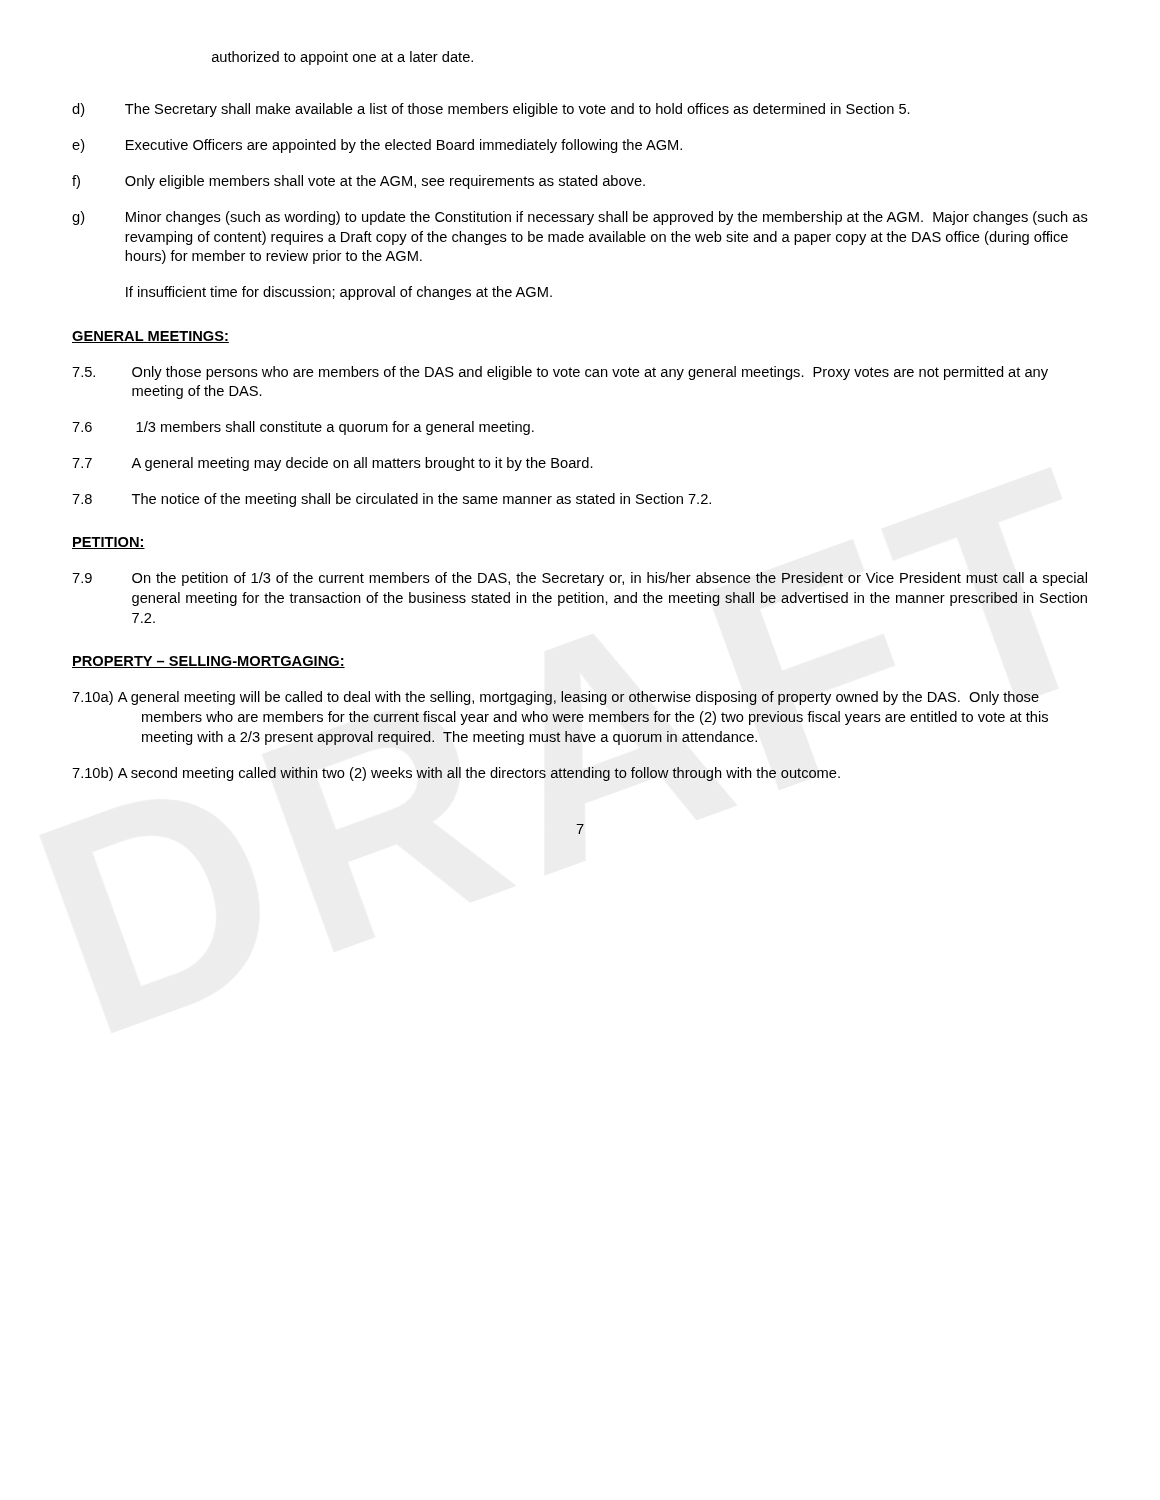DRAFT
authorized to appoint one at a later date.
| d) | The Secretary shall make available a list of those members eligible to vote and to hold offices as determined in Section 5. |
| e) | Executive Officers are appointed by the elected Board immediately following the AGM. |
| f) | Only eligible members shall vote at the AGM, see requirements as stated above. |
| g) | Minor changes (such as wording) to update the Constitution if necessary shall be approved by the membership at the AGM. Major changes (such as revamping of content) requires a Draft copy of the changes to be made available on the web site and a paper copy at the DAS office (during office hours) for member to review prior to the AGM. If insufficient time for discussion; approval of changes at the AGM. |
GENERAL MEETINGS:
| 7.5. | Only those persons who are members of the DAS and eligible to vote can vote at any general meetings. Proxy votes are not permitted at any meeting of the DAS. |
| 7.6 | 1/3 members shall constitute a quorum for a general meeting. |
| 7.7 | A general meeting may decide on all matters brought to it by the Board. |
| 7.8 | The notice of the meeting shall be circulated in the same manner as stated in Section 7.2. |
PETITION:
| 7.9 | On the petition of 1/3 of the current members of the DAS, the Secretary or, in his/her absence the President or Vice President must call a special general meeting for the transaction of the business stated in the petition, and the meeting shall be advertised in the manner prescribed in Section 7.2. |
PROPERTY – SELLING-MORTGAGING:
7.10a) A general meeting will be called to deal with the selling, mortgaging, leasing or otherwise disposing of property owned by the DAS. Only those members who are members for the current fiscal year and who were members for the (2) two previous fiscal years are entitled to vote at this meeting with a 2/3 present approval required. The meeting must have a quorum in attendance.
7.10b) A second meeting called within two (2) weeks with all the directors attending to follow through with the outcome.
7